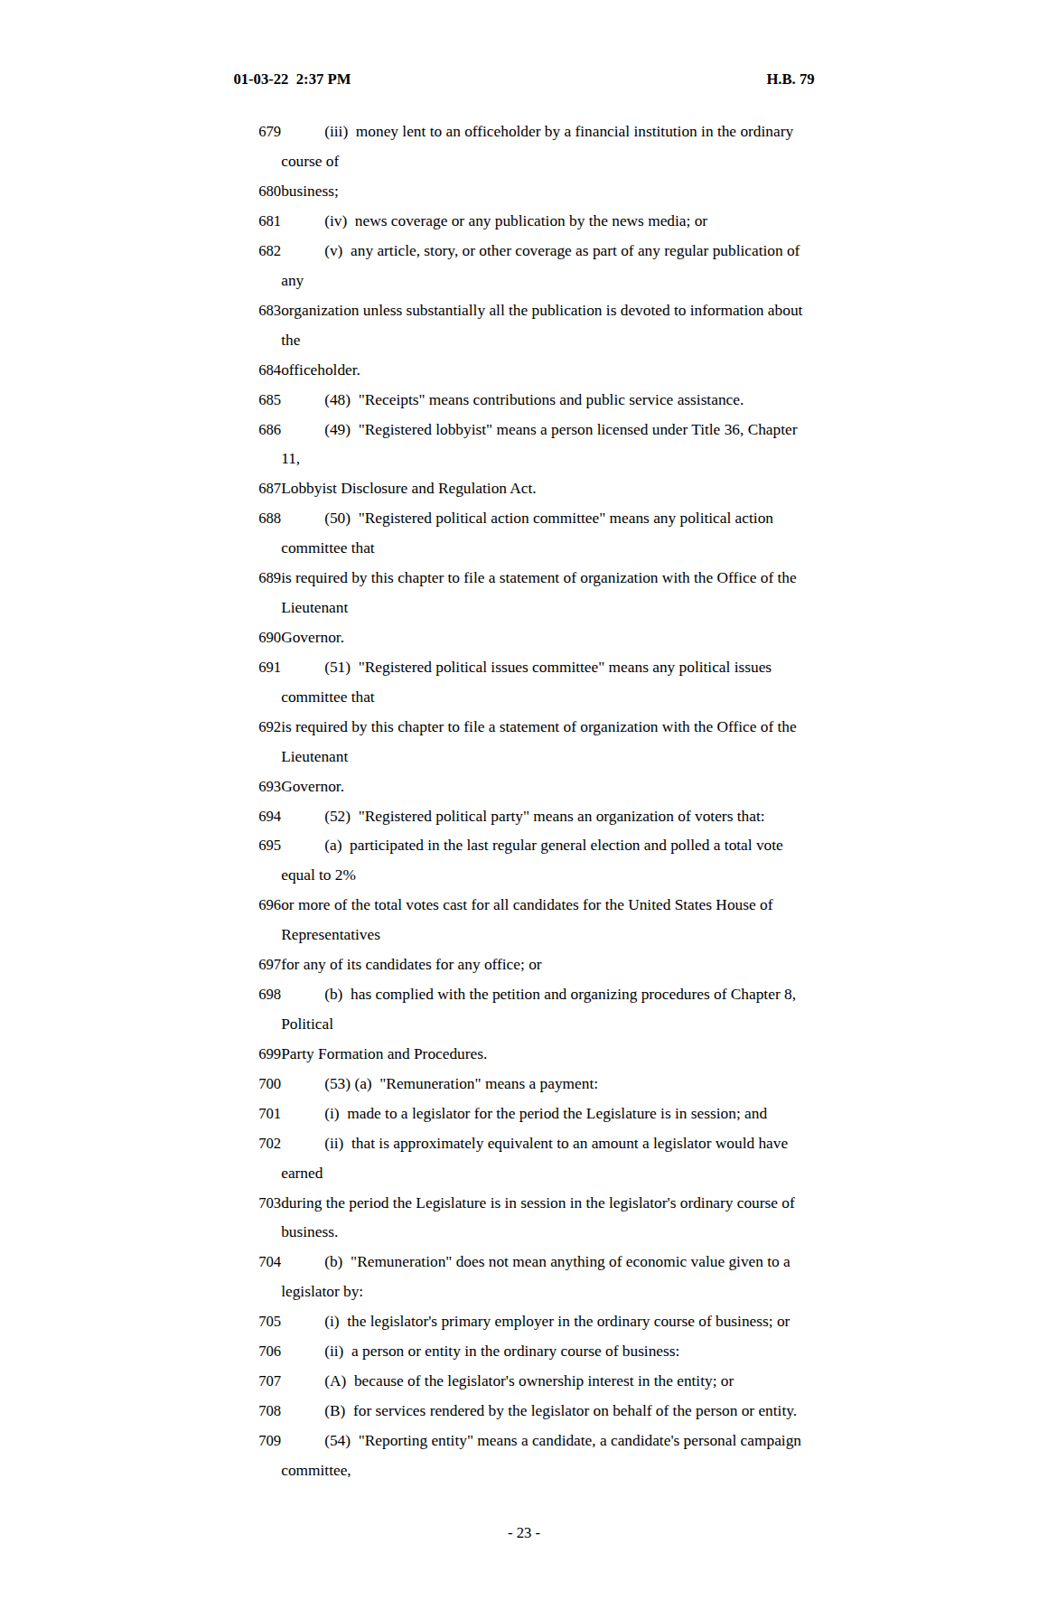01-03-22 2:37 PM H.B. 79
| 679 | (iii) money lent to an officeholder by a financial institution in the ordinary course of |
| 680 | business; |
| 681 | (iv) news coverage or any publication by the news media; or |
| 682 | (v) any article, story, or other coverage as part of any regular publication of any |
| 683 | organization unless substantially all the publication is devoted to information about the |
| 684 | officeholder. |
| 685 | (48) "Receipts" means contributions and public service assistance. |
| 686 | (49) "Registered lobbyist" means a person licensed under Title 36, Chapter 11, |
| 687 | Lobbyist Disclosure and Regulation Act. |
| 688 | (50) "Registered political action committee" means any political action committee that |
| 689 | is required by this chapter to file a statement of organization with the Office of the Lieutenant |
| 690 | Governor. |
| 691 | (51) "Registered political issues committee" means any political issues committee that |
| 692 | is required by this chapter to file a statement of organization with the Office of the Lieutenant |
| 693 | Governor. |
| 694 | (52) "Registered political party" means an organization of voters that: |
| 695 | (a) participated in the last regular general election and polled a total vote equal to 2% |
| 696 | or more of the total votes cast for all candidates for the United States House of Representatives |
| 697 | for any of its candidates for any office; or |
| 698 | (b) has complied with the petition and organizing procedures of Chapter 8, Political |
| 699 | Party Formation and Procedures. |
| 700 | (53) (a) "Remuneration" means a payment: |
| 701 | (i) made to a legislator for the period the Legislature is in session; and |
| 702 | (ii) that is approximately equivalent to an amount a legislator would have earned |
| 703 | during the period the Legislature is in session in the legislator's ordinary course of business. |
| 704 | (b) "Remuneration" does not mean anything of economic value given to a legislator by: |
| 705 | (i) the legislator's primary employer in the ordinary course of business; or |
| 706 | (ii) a person or entity in the ordinary course of business: |
| 707 | (A) because of the legislator's ownership interest in the entity; or |
| 708 | (B) for services rendered by the legislator on behalf of the person or entity. |
| 709 | (54) "Reporting entity" means a candidate, a candidate's personal campaign committee, |
- 23 -